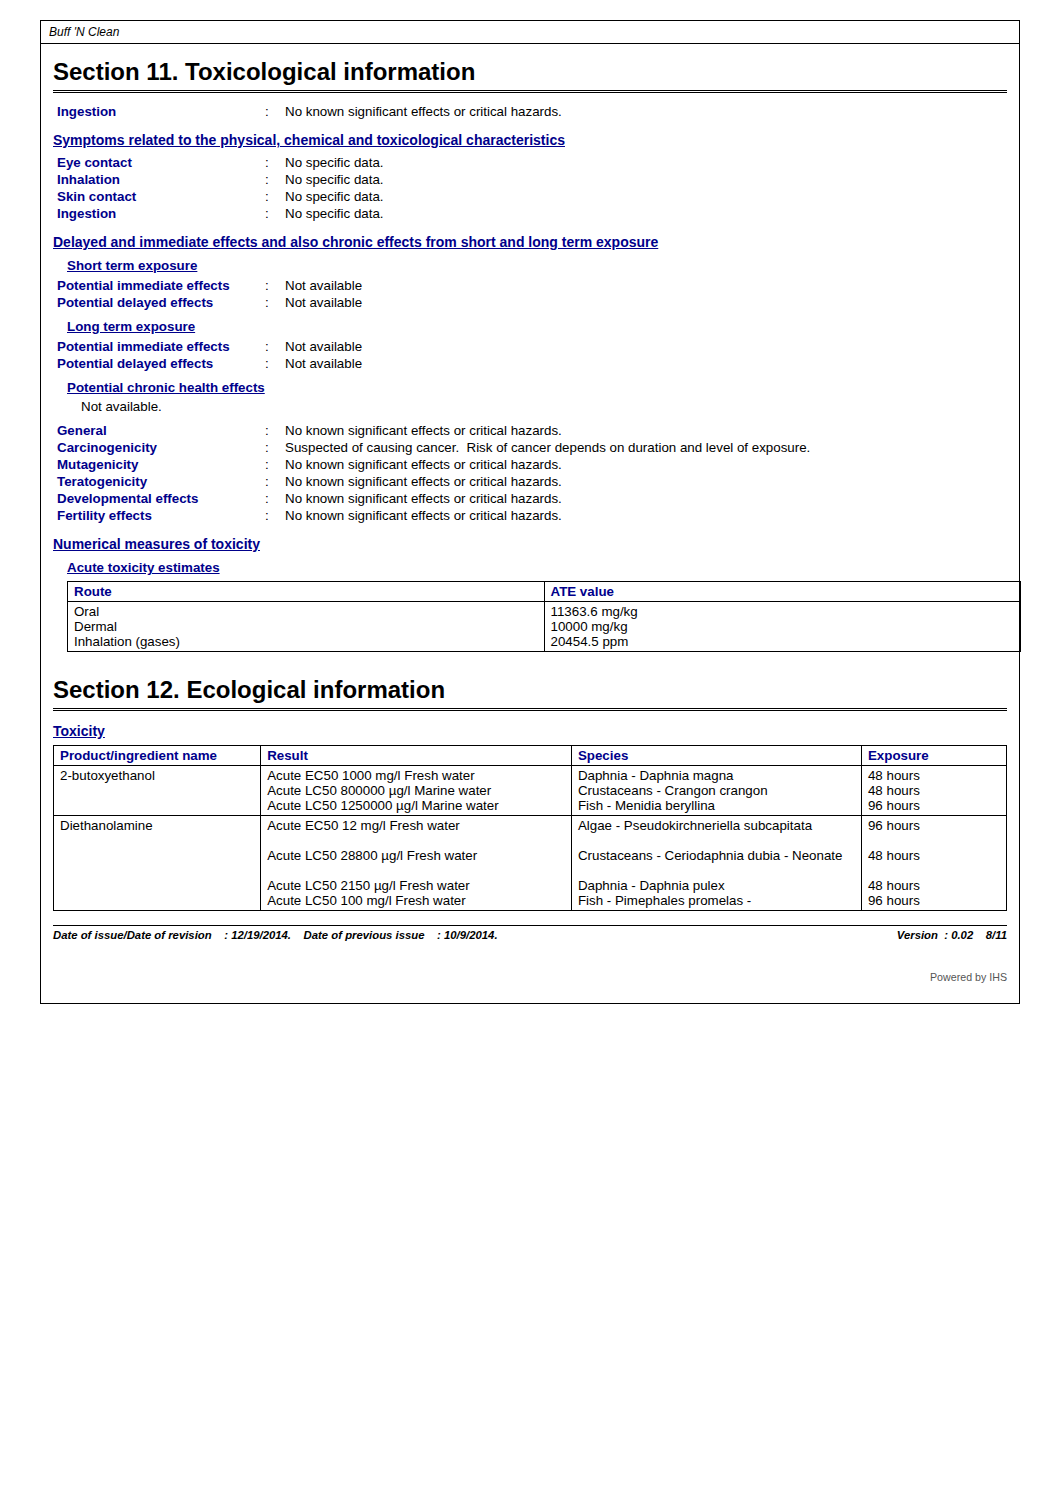Buff 'N Clean
Section 11. Toxicological information
| Ingestion | : | No known significant effects or critical hazards. |
Symptoms related to the physical, chemical and toxicological characteristics
| Eye contact | : | No specific data. |
| Inhalation | : | No specific data. |
| Skin contact | : | No specific data. |
| Ingestion | : | No specific data. |
Delayed and immediate effects and also chronic effects from short and long term exposure
Short term exposure
| Potential immediate effects | : | Not available |
| Potential delayed effects | : | Not available |
Long term exposure
| Potential immediate effects | : | Not available |
| Potential delayed effects | : | Not available |
Potential chronic health effects
Not available.
| General | : | No known significant effects or critical hazards. |
| Carcinogenicity | : | Suspected of causing cancer. Risk of cancer depends on duration and level of exposure. |
| Mutagenicity | : | No known significant effects or critical hazards. |
| Teratogenicity | : | No known significant effects or critical hazards. |
| Developmental effects | : | No known significant effects or critical hazards. |
| Fertility effects | : | No known significant effects or critical hazards. |
Numerical measures of toxicity
Acute toxicity estimates
| Route | ATE value |
| --- | --- |
| Oral Dermal Inhalation (gases) | 11363.6 mg/kg 10000 mg/kg 20454.5 ppm |
Section 12. Ecological information
Toxicity
| Product/ingredient name | Result | Species | Exposure |
| --- | --- | --- | --- |
| 2-butoxyethanol | Acute EC50 1000 mg/l Fresh water Acute LC50 800000 µg/l Marine water Acute LC50 1250000 µg/l Marine water | Daphnia - Daphnia magna Crustaceans - Crangon crangon Fish - Menidia beryllina | 48 hours 48 hours 96 hours |
| Diethanolamine | Acute EC50 12 mg/l Fresh water Acute LC50 28800 µg/l Fresh water Acute LC50 2150 µg/l Fresh water Acute LC50 100 mg/l Fresh water | Algae - Pseudokirchneriella subcapitata Crustaceans - Ceriodaphnia dubia - Neonate Daphnia - Daphnia pulex Fish - Pimephales promelas - | 96 hours 48 hours 48 hours 96 hours |
Date of issue/Date of revision : 12/19/2014. Date of previous issue : 10/9/2014.
Version : 0.02 8/11
Powered by IHS